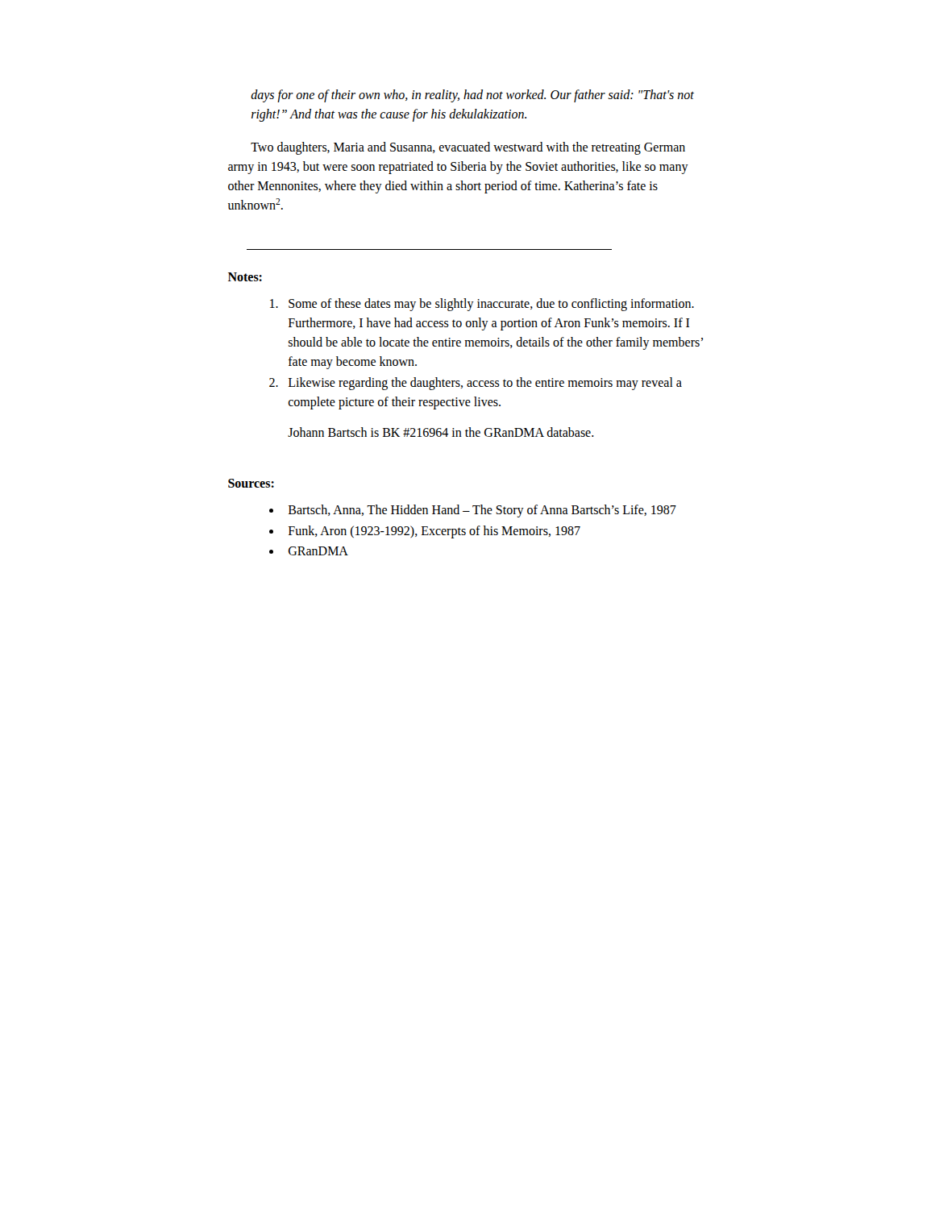days for one of their own who, in reality, had not worked. Our father said: "That's not right!” And that was the cause for his dekulakization.
Two daughters, Maria and Susanna, evacuated westward with the retreating German army in 1943, but were soon repatriated to Siberia by the Soviet authorities, like so many other Mennonites, where they died within a short period of time. Katherina’s fate is unknown2.
Notes:
Some of these dates may be slightly inaccurate, due to conflicting information. Furthermore, I have had access to only a portion of Aron Funk’s memoirs. If I should be able to locate the entire memoirs, details of the other family members’ fate may become known.
Likewise regarding the daughters, access to the entire memoirs may reveal a complete picture of their respective lives.
Johann Bartsch is BK #216964 in the GRanDMA database.
Sources:
Bartsch, Anna, The Hidden Hand – The Story of Anna Bartsch’s Life, 1987
Funk, Aron (1923-1992), Excerpts of his Memoirs, 1987
GRanDMA